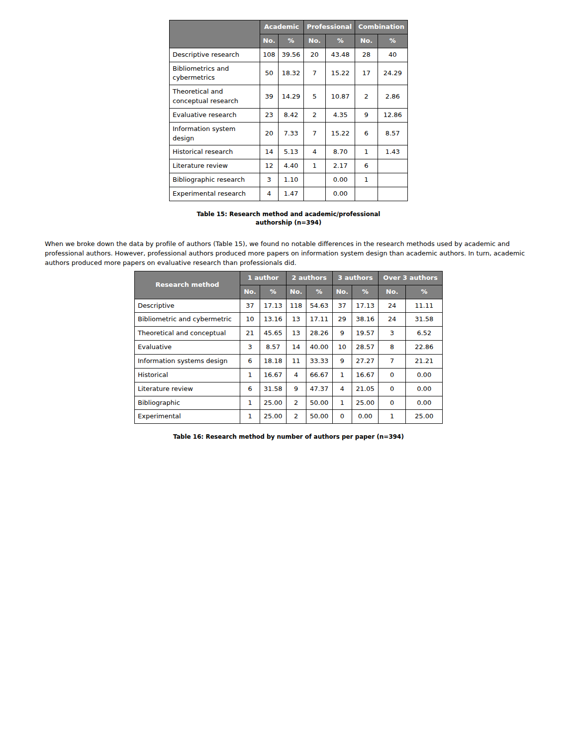| | Academic | Professional | Combination |
| --- | --- | --- | --- |
| No. | % | No. | % | No. | % |
| Descriptive research | 108 | 39.56 | 20 | 43.48 | 28 | 40 |
| Bibliometrics and cybermetrics | 50 | 18.32 | 7 | 15.22 | 17 | 24.29 |
| Theoretical and conceptual research | 39 | 14.29 | 5 | 10.87 | 2 | 2.86 |
| Evaluative research | 23 | 8.42 | 2 | 4.35 | 9 | 12.86 |
| Information system design | 20 | 7.33 | 7 | 15.22 | 6 | 8.57 |
| Historical research | 14 | 5.13 | 4 | 8.70 | 1 | 1.43 |
| Literature review | 12 | 4.40 | 1 | 2.17 | 6 | |
| Bibliographic research | 3 | 1.10 | | 0.00 | 1 | |
| Experimental research | 4 | 1.47 | | 0.00 | | |
Table 15: Research method and academic/professional
authorship (n=394)
When we broke down the data by profile of authors (Table 15), we found no notable differences in the research methods used by academic and professional authors. However, professional authors produced more papers on information system design than academic authors. In turn, academic authors produced more papers on evaluative research than professionals did.
| Research method | 1 author | 2 authors | 3 authors | Over 3 authors |
| --- | --- | --- | --- | --- |
| No. | % | No. | % | No. | % | No. | % |
| Descriptive | 37 | 17.13 | 118 | 54.63 | 37 | 17.13 | 24 | 11.11 |
| Bibliometric and cybermetric | 10 | 13.16 | 13 | 17.11 | 29 | 38.16 | 24 | 31.58 |
| Theoretical and conceptual | 21 | 45.65 | 13 | 28.26 | 9 | 19.57 | 3 | 6.52 |
| Evaluative | 3 | 8.57 | 14 | 40.00 | 10 | 28.57 | 8 | 22.86 |
| Information systems design | 6 | 18.18 | 11 | 33.33 | 9 | 27.27 | 7 | 21.21 |
| Historical | 1 | 16.67 | 4 | 66.67 | 1 | 16.67 | 0 | 0.00 |
| Literature review | 6 | 31.58 | 9 | 47.37 | 4 | 21.05 | 0 | 0.00 |
| Bibliographic | 1 | 25.00 | 2 | 50.00 | 1 | 25.00 | 0 | 0.00 |
| Experimental | 1 | 25.00 | 2 | 50.00 | 0 | 0.00 | 1 | 25.00 |
Table 16: Research method by number of authors per paper (n=394)